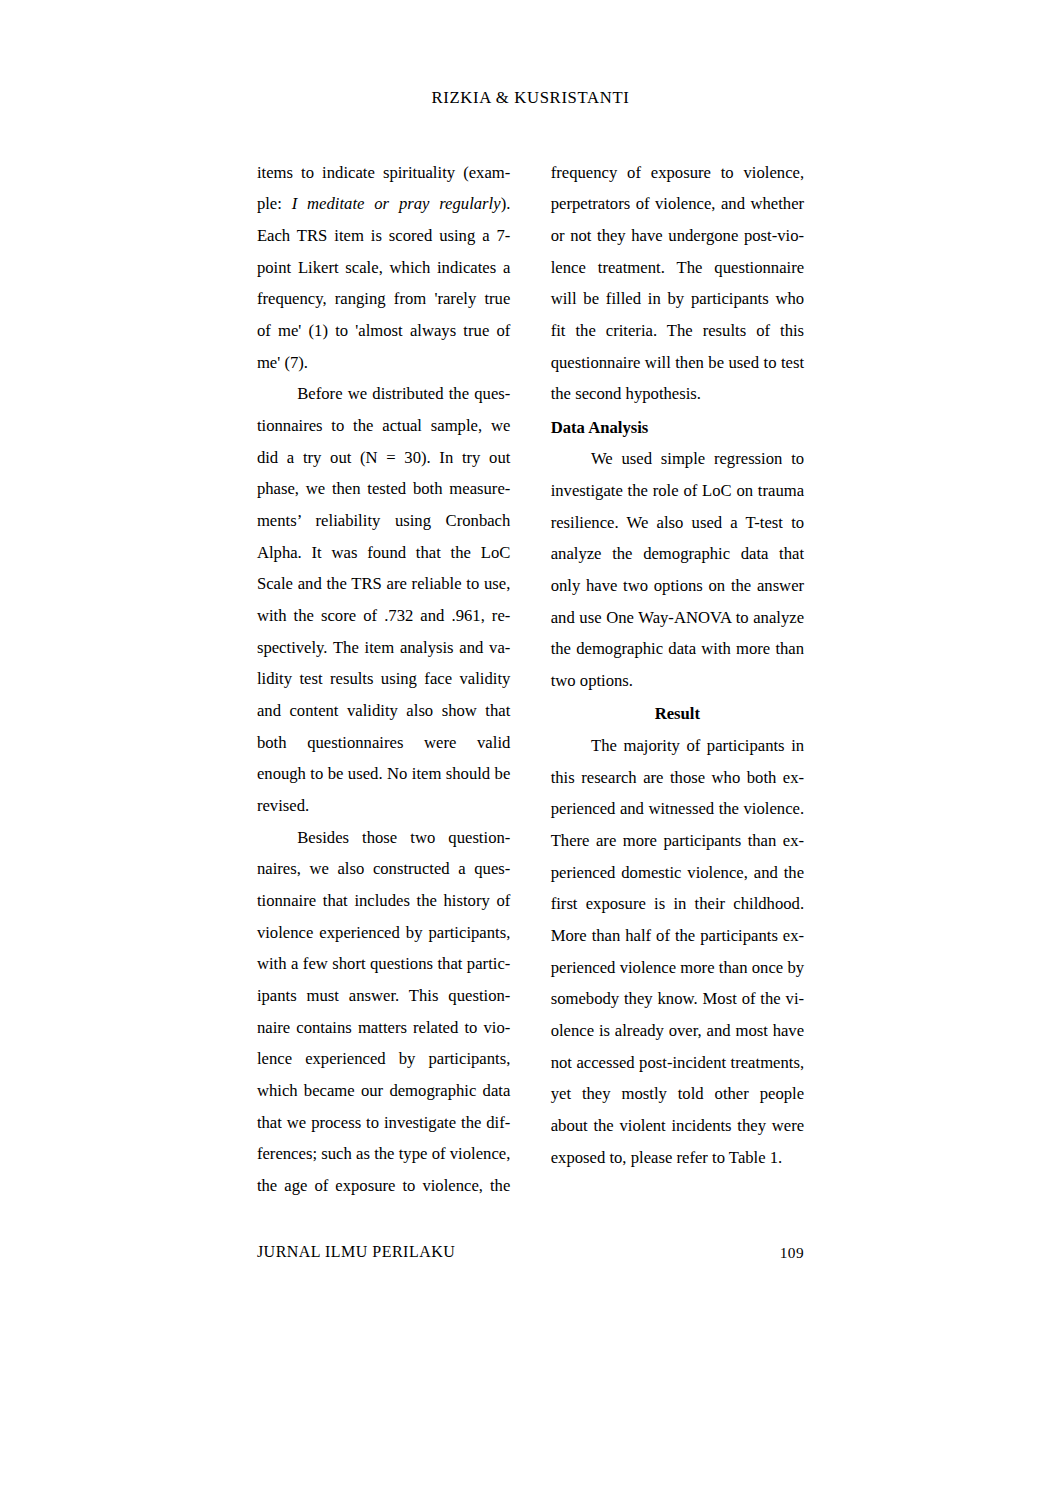RIZKIA & KUSRISTANTI
items to indicate spirituality (example: I meditate or pray regularly). Each TRS item is scored using a 7-point Likert scale, which indicates a frequency, ranging from 'rarely true of me' (1) to 'almost always true of me' (7).
Before we distributed the questionnaires to the actual sample, we did a try out (N = 30). In try out phase, we then tested both measurements’ reliability using Cronbach Alpha. It was found that the LoC Scale and the TRS are reliable to use, with the score of .732 and .961, respectively. The item analysis and validity test results using face validity and content validity also show that both questionnaires were valid enough to be used. No item should be revised.
Besides those two questionnaires, we also constructed a questionnaire that includes the history of violence experienced by participants, with a few short questions that participants must answer. This questionnaire contains matters related to violence experienced by participants, which became our demographic data that we process to investigate the differences; such as the type of violence, the age of exposure to violence, the frequency of exposure to violence, perpetrators of violence, and whether or not they have undergone post-violence treatment. The questionnaire will be filled in by participants who fit the criteria. The results of this questionnaire will then be used to test the second hypothesis.
Data Analysis
We used simple regression to investigate the role of LoC on trauma resilience. We also used a T-test to analyze the demographic data that only have two options on the answer and use One Way-ANOVA to analyze the demographic data with more than two options.
Result
The majority of participants in this research are those who both experienced and witnessed the violence. There are more participants than experienced domestic violence, and the first exposure is in their childhood. More than half of the participants experienced violence more than once by somebody they know. Most of the violence is already over, and most have not accessed post-incident treatments, yet they mostly told other people about the violent incidents they were exposed to, please refer to Table 1.
JURNAL ILMU PERILAKU 109